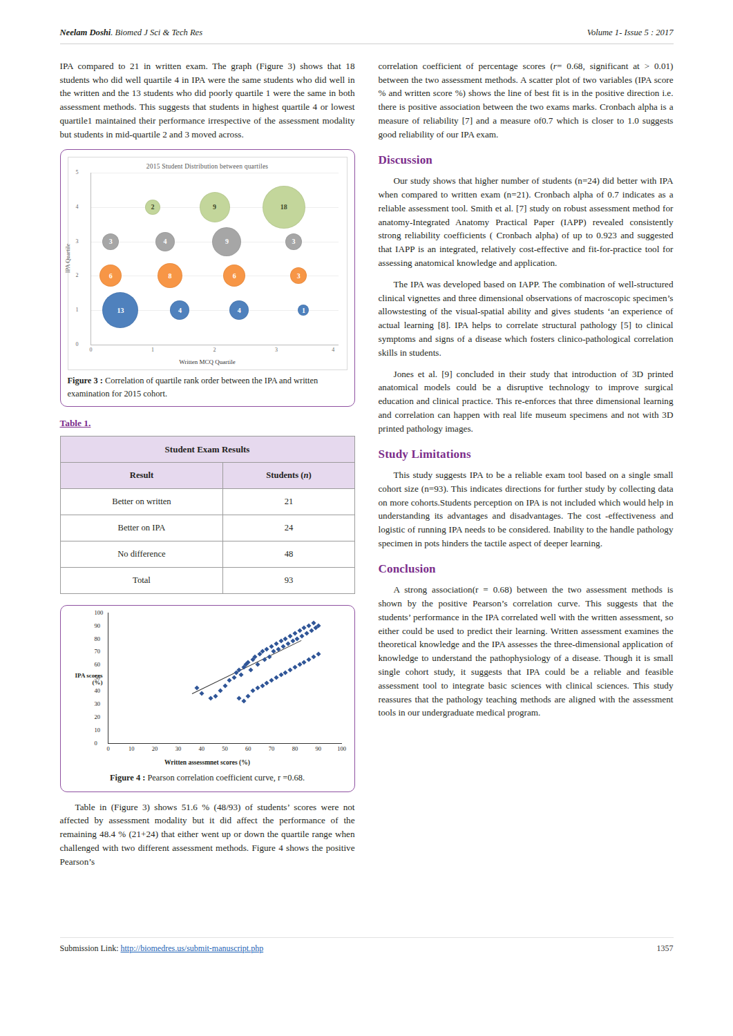Neelam Doshi. Biomed J Sci & Tech Res
Volume 1- Issue 5 : 2017
IPA compared to 21 in written exam. The graph (Figure 3) shows that 18 students who did well quartile 4 in IPA were the same students who did well in the written and the 13 students who did poorly quartile 1 were the same in both assessment methods. This suggests that students in highest quartile 4 or lowest quartile1 maintained their performance irrespective of the assessment modality but students in mid-quartile 2 and 3 moved across.
2015 Student Distribution between quartiles
IPA Quartile
5
4
3
2
1
0
0
1
2
3
4
2
9
18
3
4
9
3
6
8
6
3
13
4
4
1
Written MCQ Quartile
Figure 3 : Correlation of quartile rank order between the IPA and written examination for 2015 cohort.
Table 1.
| Student Exam Results |
| --- |
| Result | Students ( n ) |
| Better on written | 21 |
| Better on IPA | 24 |
| No difference | 48 |
| Total | 93 |
IPA scores
(%)
100
90
80
70
60
50
40
30
20
10
0
0
10
20
30
40
50
60
70
80
90
100
Written assessmnet scores (%)
Figure 4 : Pearson correlation coefficient curve, r =0.68.
Table in (Figure 3) shows 51.6 % (48/93) of students’ scores were not affected by assessment modality but it did affect the performance of the remaining 48.4 % (21+24) that either went up or down the quartile range when challenged with two different assessment methods. Figure 4 shows the positive Pearson’s
correlation coefficient of percentage scores (r= 0.68, significant at > 0.01) between the two assessment methods. A scatter plot of two variables (IPA score % and written score %) shows the line of best fit is in the positive direction i.e. there is positive association between the two exams marks. Cronbach alpha is a measure of reliability [7] and a measure of0.7 which is closer to 1.0 suggests good reliability of our IPA exam.
Discussion
Our study shows that higher number of students (n=24) did better with IPA when compared to written exam (n=21). Cronbach alpha of 0.7 indicates as a reliable assessment tool. Smith et al. [7] study on robust assessment method for anatomy-Integrated Anatomy Practical Paper (IAPP) revealed consistently strong reliability coefficients ( Cronbach alpha) of up to 0.923 and suggested that IAPP is an integrated, relatively cost-effective and fit-for-practice tool for assessing anatomical knowledge and application.
The IPA was developed based on IAPP. The combination of well-structured clinical vignettes and three dimensional observations of macroscopic specimen’s allowstesting of the visual-spatial ability and gives students ‘an experience of actual learning [8]. IPA helps to correlate structural pathology [5] to clinical symptoms and signs of a disease which fosters clinico-pathological correlation skills in students.
Jones et al. [9] concluded in their study that introduction of 3D printed anatomical models could be a disruptive technology to improve surgical education and clinical practice. This re-enforces that three dimensional learning and correlation can happen with real life museum specimens and not with 3D printed pathology images.
Study Limitations
This study suggests IPA to be a reliable exam tool based on a single small cohort size (n=93). This indicates directions for further study by collecting data on more cohorts.Students perception on IPA is not included which would help in understanding its advantages and disadvantages. The cost -effectiveness and logistic of running IPA needs to be considered. Inability to the handle pathology specimen in pots hinders the tactile aspect of deeper learning.
Conclusion
A strong association(r = 0.68) between the two assessment methods is shown by the positive Pearson’s correlation curve. This suggests that the students’ performance in the IPA correlated well with the written assessment, so either could be used to predict their learning. Written assessment examines the theoretical knowledge and the IPA assesses the three-dimensional application of knowledge to understand the pathophysiology of a disease. Though it is small single cohort study, it suggests that IPA could be a reliable and feasible assessment tool to integrate basic sciences with clinical sciences. This study reassures that the pathology teaching methods are aligned with the assessment tools in our undergraduate medical program.
Submission Link: http://biomedres.us/submit-manuscript.php
1357